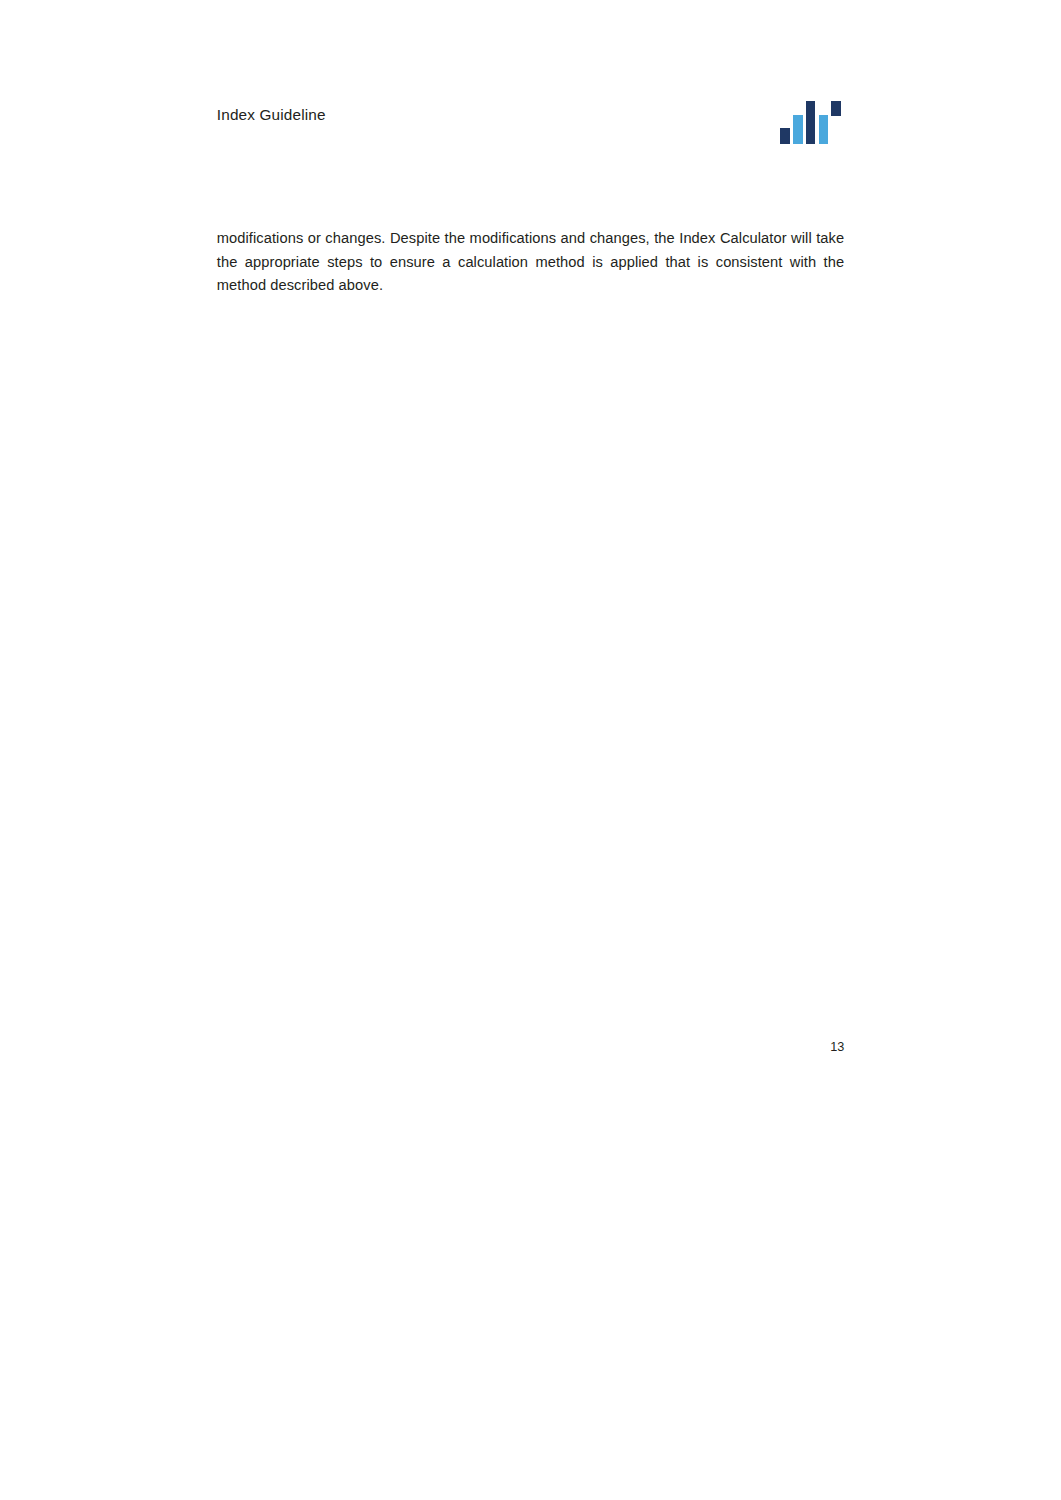Index Guideline
modifications or changes. Despite the modifications and changes, the Index Calculator will take the appropriate steps to ensure a calculation method is applied that is consistent with the method described above.
13